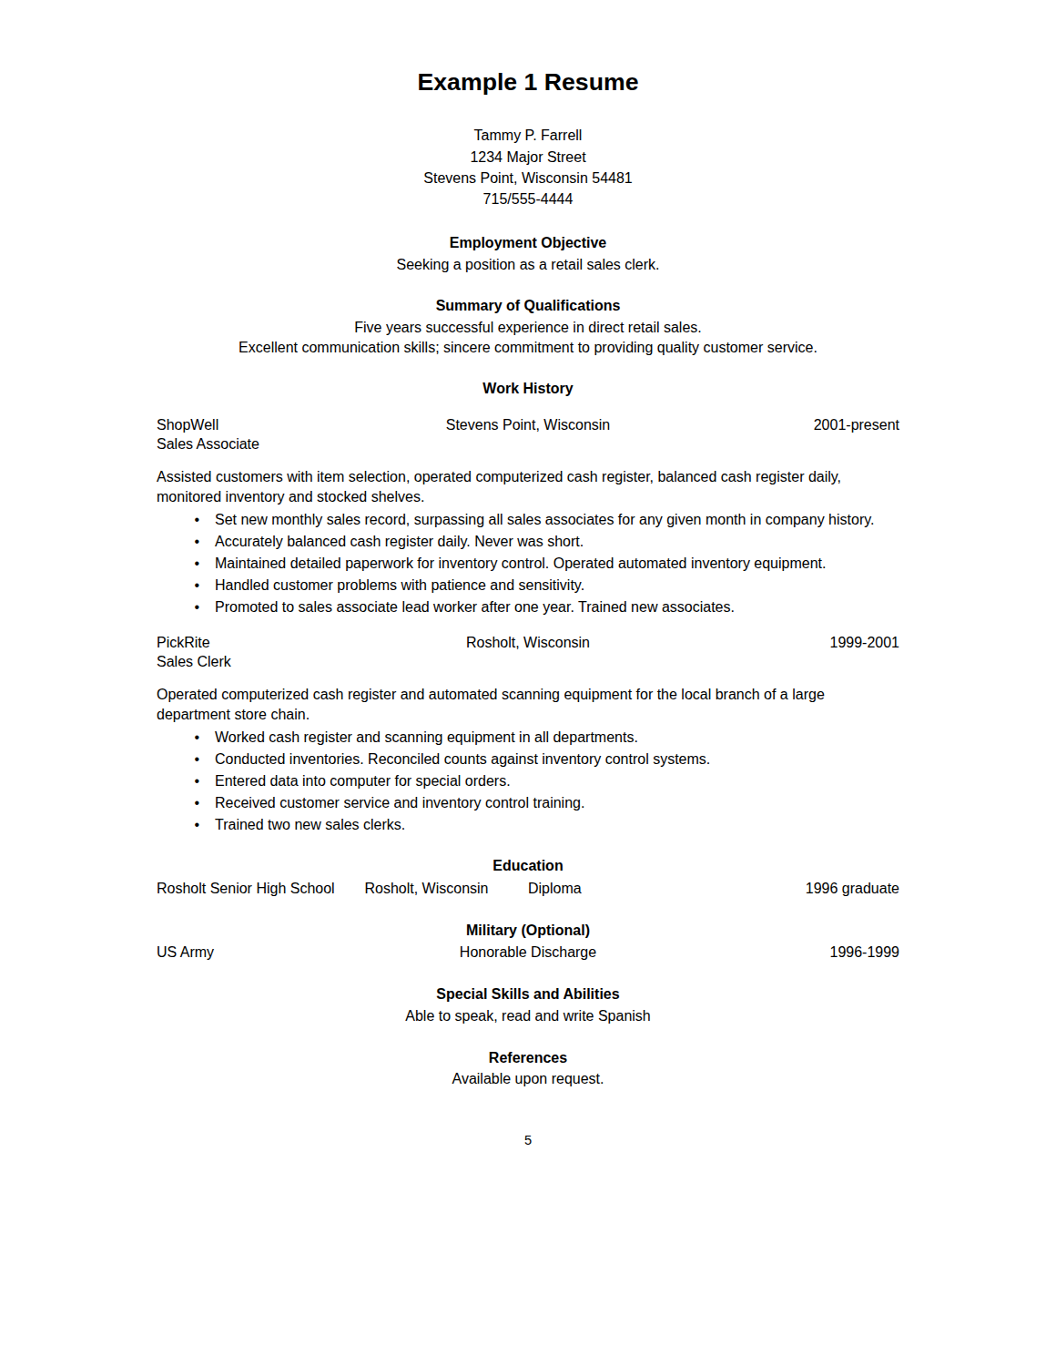Example 1 Resume
Tammy P. Farrell
1234 Major Street
Stevens Point, Wisconsin 54481
715/555-4444
Employment Objective
Seeking a position as a retail sales clerk.
Summary of Qualifications
Five years successful experience in direct retail sales.
Excellent communication skills; sincere commitment to providing quality customer service.
Work History
ShopWell Stevens Point, Wisconsin 2001-present
Sales Associate
Assisted customers with item selection, operated computerized cash register, balanced cash register daily, monitored inventory and stocked shelves.
Set new monthly sales record, surpassing all sales associates for any given month in company history.
Accurately balanced cash register daily. Never was short.
Maintained detailed paperwork for inventory control. Operated automated inventory equipment.
Handled customer problems with patience and sensitivity.
Promoted to sales associate lead worker after one year. Trained new associates.
PickRite Rosholt, Wisconsin 1999-2001
Sales Clerk
Operated computerized cash register and automated scanning equipment for the local branch of a large department store chain.
Worked cash register and scanning equipment in all departments.
Conducted inventories. Reconciled counts against inventory control systems.
Entered data into computer for special orders.
Received customer service and inventory control training.
Trained two new sales clerks.
Education
Rosholt Senior High School Rosholt, Wisconsin Diploma 1996 graduate
Military (Optional)
US Army Honorable Discharge 1996-1999
Special Skills and Abilities
Able to speak, read and write Spanish
References
Available upon request.
5